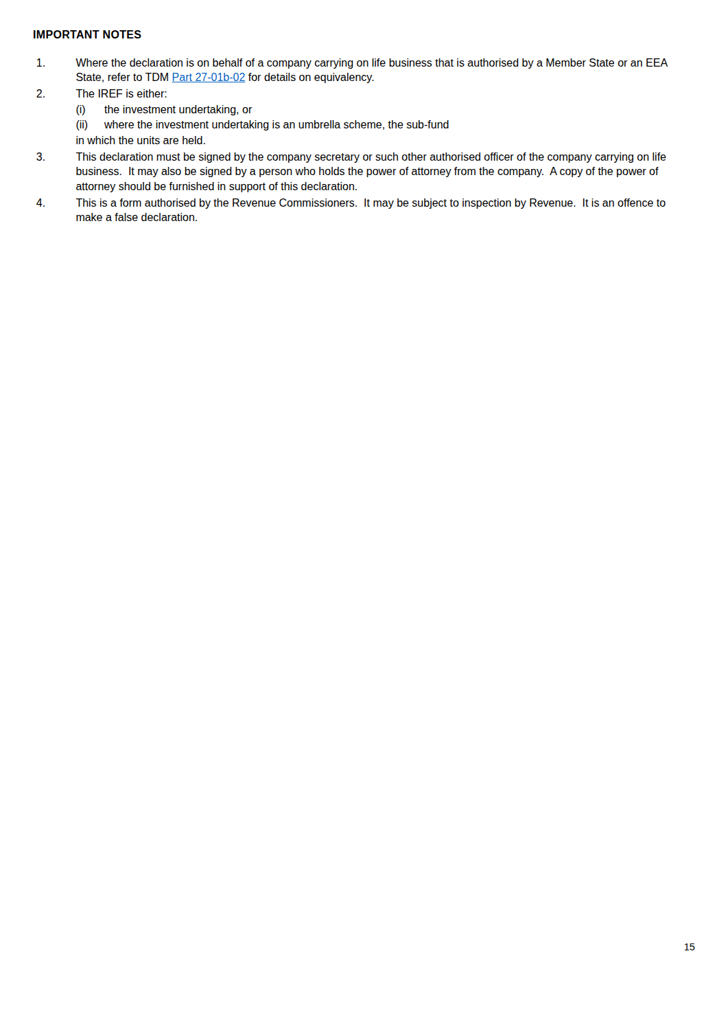IMPORTANT NOTES
1. Where the declaration is on behalf of a company carrying on life business that is authorised by a Member State or an EEA State, refer to TDM Part 27-01b-02 for details on equivalency.
2. The IREF is either:
(i) the investment undertaking, or
(ii) where the investment undertaking is an umbrella scheme, the sub-fund
in which the units are held.
3. This declaration must be signed by the company secretary or such other authorised officer of the company carrying on life business. It may also be signed by a person who holds the power of attorney from the company. A copy of the power of attorney should be furnished in support of this declaration.
4. This is a form authorised by the Revenue Commissioners. It may be subject to inspection by Revenue. It is an offence to make a false declaration.
15